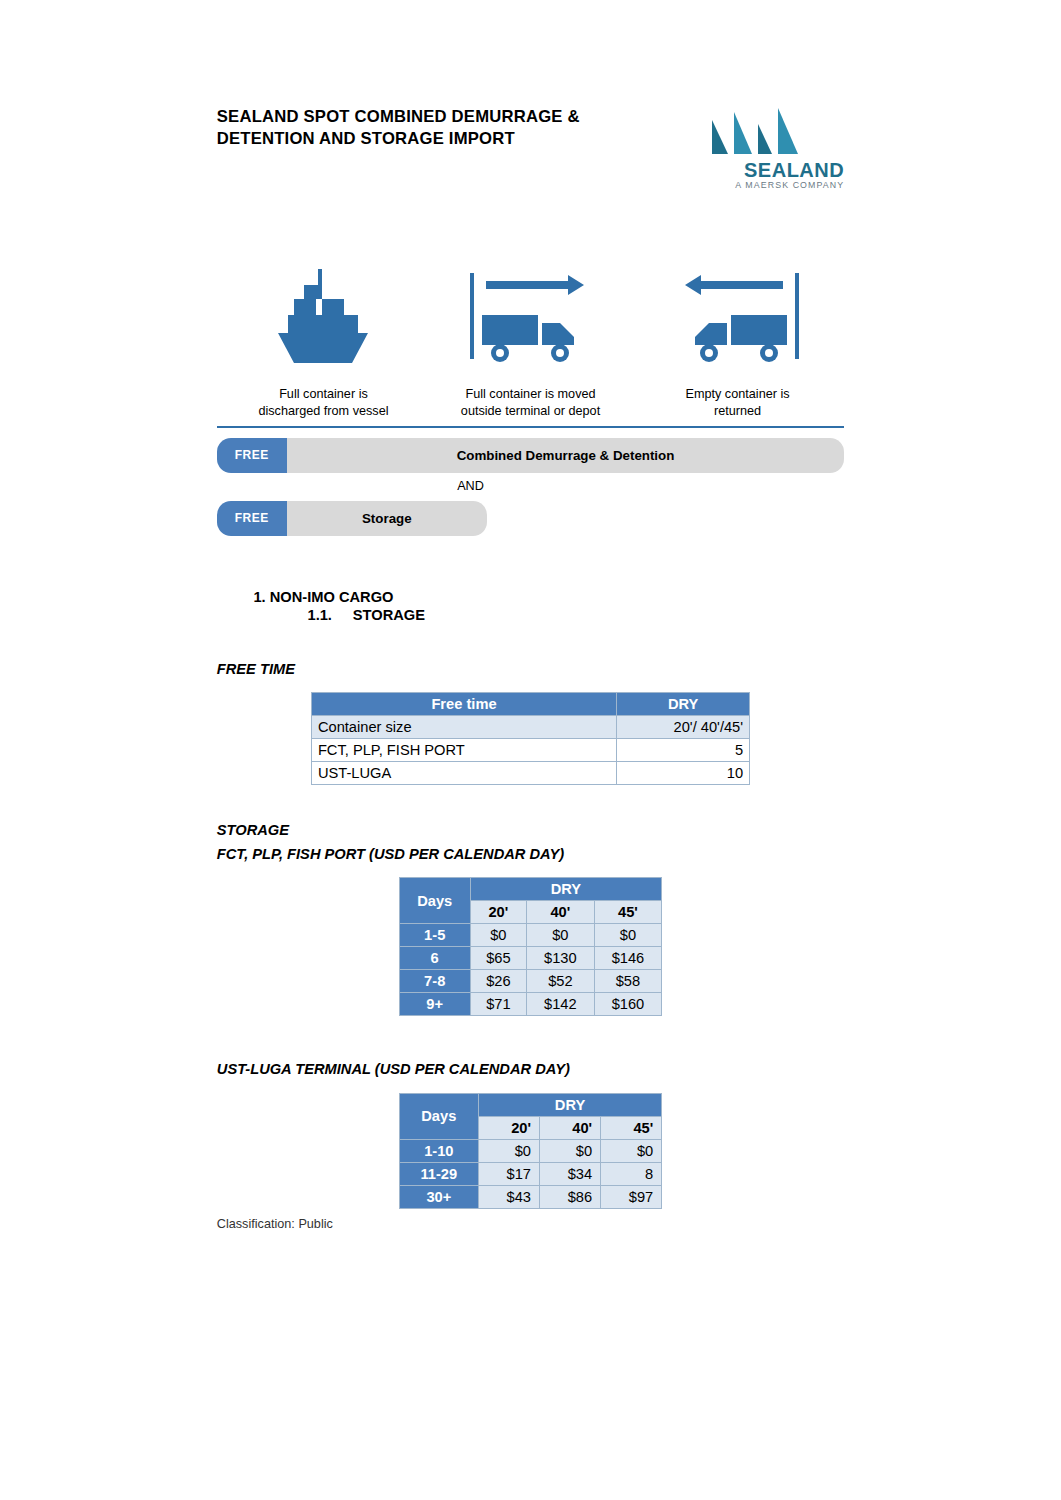SEALAND SPOT COMBINED DEMURRAGE &
DETENTION AND STORAGE IMPORT
SEALAND
A MAERSK COMPANY
Full container is
discharged from vessel
Full container is moved
outside terminal or depot
Empty container is
returned
FREE
Combined Demurrage & Detention
AND
FREE
Storage
NON-IMO CARGO
STORAGE
FREE TIME
| Free time | DRY |
| --- | --- |
| Container size | 20'/ 40'/45' |
| FCT, PLP, FISH PORT | 5 |
| UST-LUGA | 10 |
STORAGE
FCT, PLP, FISH PORT (USD PER CALENDAR DAY)
| Days | DRY |
| --- | --- |
| 20' | 40' | 45' |
| 1-5 | $0 | $0 | $0 |
| 6 | $65 | $130 | $146 |
| 7-8 | $26 | $52 | $58 |
| 9+ | $71 | $142 | $160 |
UST-LUGA TERMINAL (USD PER CALENDAR DAY)
| Days | DRY |
| --- | --- |
| 20' | 40' | 45' |
| 1-10 | $0 | $0 | $0 |
| 11-29 | $17 | $34 | 8 |
| 30+ | $43 | $86 | $97 |
Classification: Public